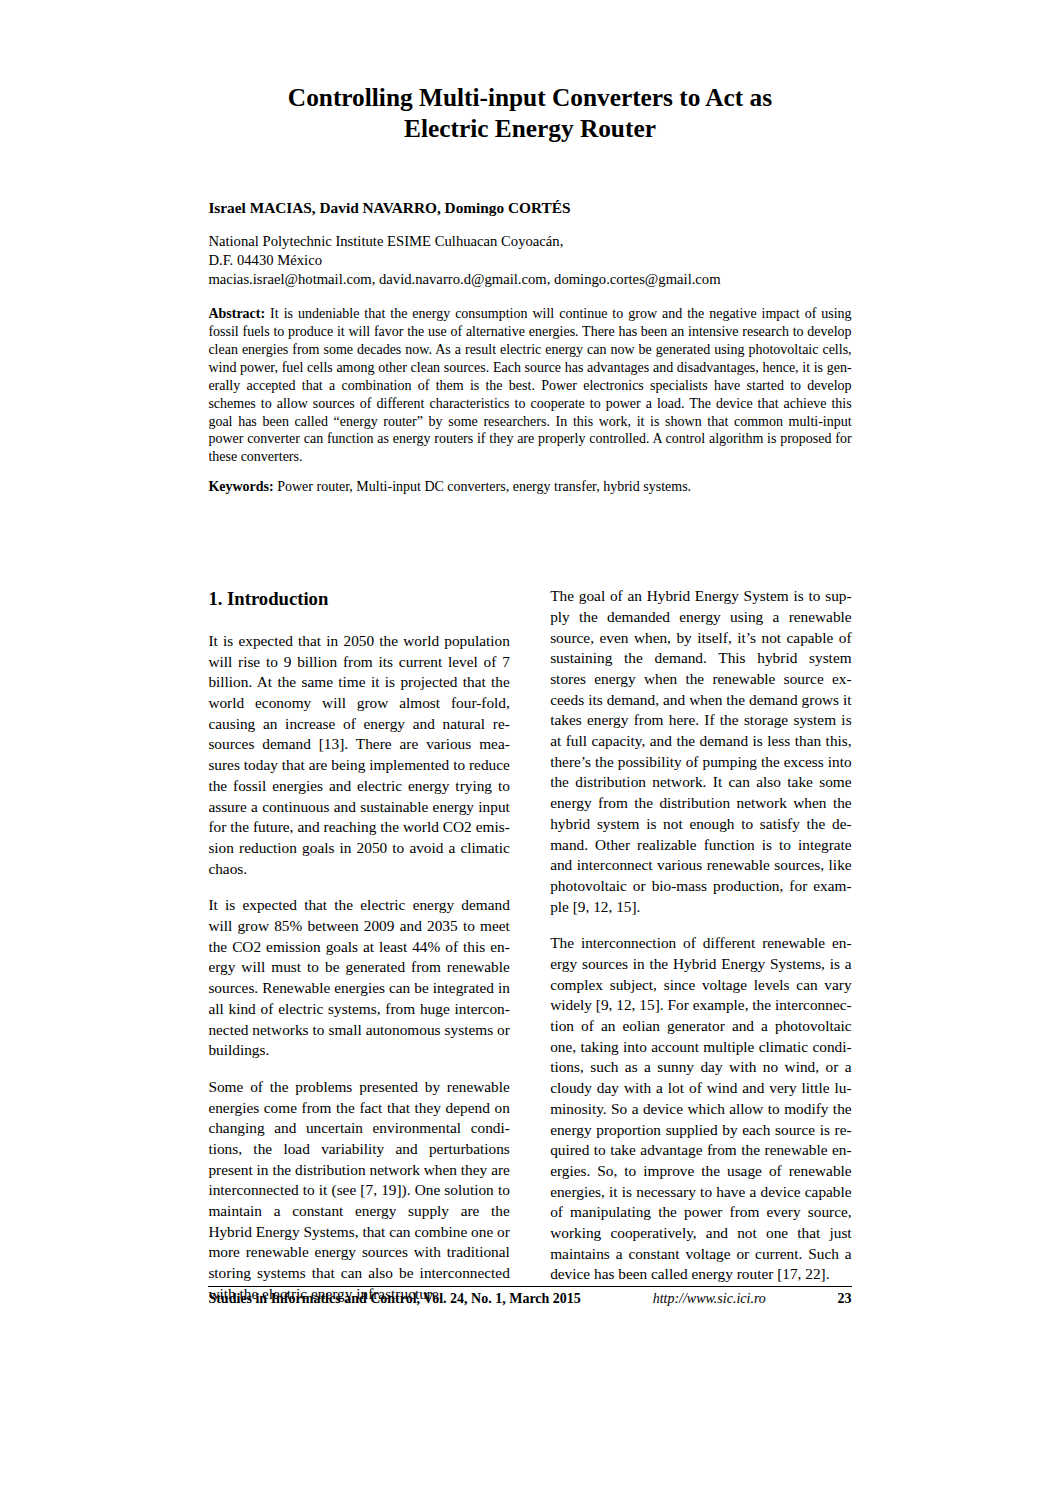Controlling Multi-input Converters to Act as
Electric Energy Router
Israel MACIAS, David NAVARRO, Domingo CORTÉS
National Polytechnic Institute ESIME Culhuacan Coyoacán,
D.F. 04430 México
macias.israel@hotmail.com, david.navarro.d@gmail.com, domingo.cortes@gmail.com
Abstract: It is undeniable that the energy consumption will continue to grow and the negative impact of using fossil fuels to produce it will favor the use of alternative energies. There has been an intensive research to develop clean energies from some decades now. As a result electric energy can now be generated using photovoltaic cells, wind power, fuel cells among other clean sources. Each source has advantages and disadvantages, hence, it is generally accepted that a combination of them is the best. Power electronics specialists have started to develop schemes to allow sources of different characteristics to cooperate to power a load. The device that achieve this goal has been called “energy router” by some researchers. In this work, it is shown that common multi-input power converter can function as energy routers if they are properly controlled. A control algorithm is proposed for these converters.
Keywords: Power router, Multi-input DC converters, energy transfer, hybrid systems.
1. Introduction
It is expected that in 2050 the world population will rise to 9 billion from its current level of 7 billion. At the same time it is projected that the world economy will grow almost four-fold, causing an increase of energy and natural resources demand [13]. There are various measures today that are being implemented to reduce the fossil energies and electric energy trying to assure a continuous and sustainable energy input for the future, and reaching the world CO2 emission reduction goals in 2050 to avoid a climatic chaos.
It is expected that the electric energy demand will grow 85% between 2009 and 2035 to meet the CO2 emission goals at least 44% of this energy will must to be generated from renewable sources. Renewable energies can be integrated in all kind of electric systems, from huge interconnected networks to small autonomous systems or buildings.
Some of the problems presented by renewable energies come from the fact that they depend on changing and uncertain environmental conditions, the load variability and perturbations present in the distribution network when they are interconnected to it (see [7, 19]). One solution to maintain a constant energy supply are the Hybrid Energy Systems, that can combine one or more renewable energy sources with traditional storing systems that can also be interconnected with the electric energy infrastructure.
The goal of an Hybrid Energy System is to supply the demanded energy using a renewable source, even when, by itself, it’s not capable of sustaining the demand. This hybrid system stores energy when the renewable source exceeds its demand, and when the demand grows it takes energy from here. If the storage system is at full capacity, and the demand is less than this, there’s the possibility of pumping the excess into the distribution network. It can also take some energy from the distribution network when the hybrid system is not enough to satisfy the demand. Other realizable function is to integrate and interconnect various renewable sources, like photovoltaic or bio-mass production, for example [9, 12, 15].
The interconnection of different renewable energy sources in the Hybrid Energy Systems, is a complex subject, since voltage levels can vary widely [9, 12, 15]. For example, the interconnection of an eolian generator and a photovoltaic one, taking into account multiple climatic conditions, such as a sunny day with no wind, or a cloudy day with a lot of wind and very little luminosity. So a device which allow to modify the energy proportion supplied by each source is required to take advantage from the renewable energies. So, to improve the usage of renewable energies, it is necessary to have a device capable of manipulating the power from every source, working cooperatively, and not one that just maintains a constant voltage or current. Such a device has been called energy router [17, 22].
Studies in Informatics and Control, Vol. 24, No. 1, March 2015
http://www.sic.ici.ro
23